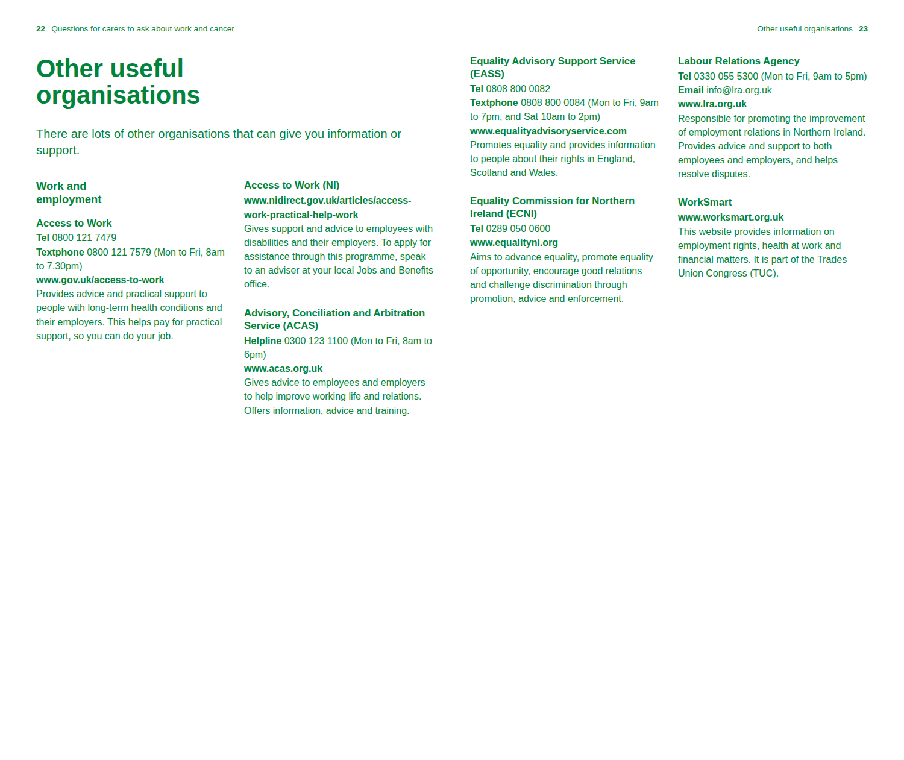22 Questions for carers to ask about work and cancer
Other useful
organisations
There are lots of other organisations that can give you information or support.
Work and
employment
Access to Work
Tel 0800 121 7479
Textphone 0800 121 7579 (Mon to Fri, 8am to 7.30pm)
www.gov.uk/access-to-work
Provides advice and practical support to people with long-term health conditions and their employers. This helps pay for practical support, so you can do your job.
Access to Work (NI)
www.nidirect.gov.uk/articles/access-work-practical-help-work
Gives support and advice to employees with disabilities and their employers. To apply for assistance through this programme, speak to an adviser at your local Jobs and Benefits office.
Advisory, Conciliation and Arbitration Service (ACAS)
Helpline 0300 123 1100 (Mon to Fri, 8am to 6pm)
www.acas.org.uk
Gives advice to employees and employers to help improve working life and relations. Offers information, advice and training.
23 Other useful organisations
Equality Advisory Support Service (EASS)
Tel 0808 800 0082
Textphone 0808 800 0084 (Mon to Fri, 9am to 7pm, and Sat 10am to 2pm)
www.equalityadvisoryservice.com
Promotes equality and provides information to people about their rights in England, Scotland and Wales.
Equality Commission for Northern Ireland (ECNI)
Tel 0289 050 0600
www.equalityni.org
Aims to advance equality, promote equality of opportunity, encourage good relations and challenge discrimination through promotion, advice and enforcement.
Labour Relations Agency
Tel 0330 055 5300 (Mon to Fri, 9am to 5pm)
Email info@lra.org.uk
www.lra.org.uk
Responsible for promoting the improvement of employment relations in Northern Ireland. Provides advice and support to both employees and employers, and helps resolve disputes.
WorkSmart
www.worksmart.org.uk
This website provides information on employment rights, health at work and financial matters. It is part of the Trades Union Congress (TUC).